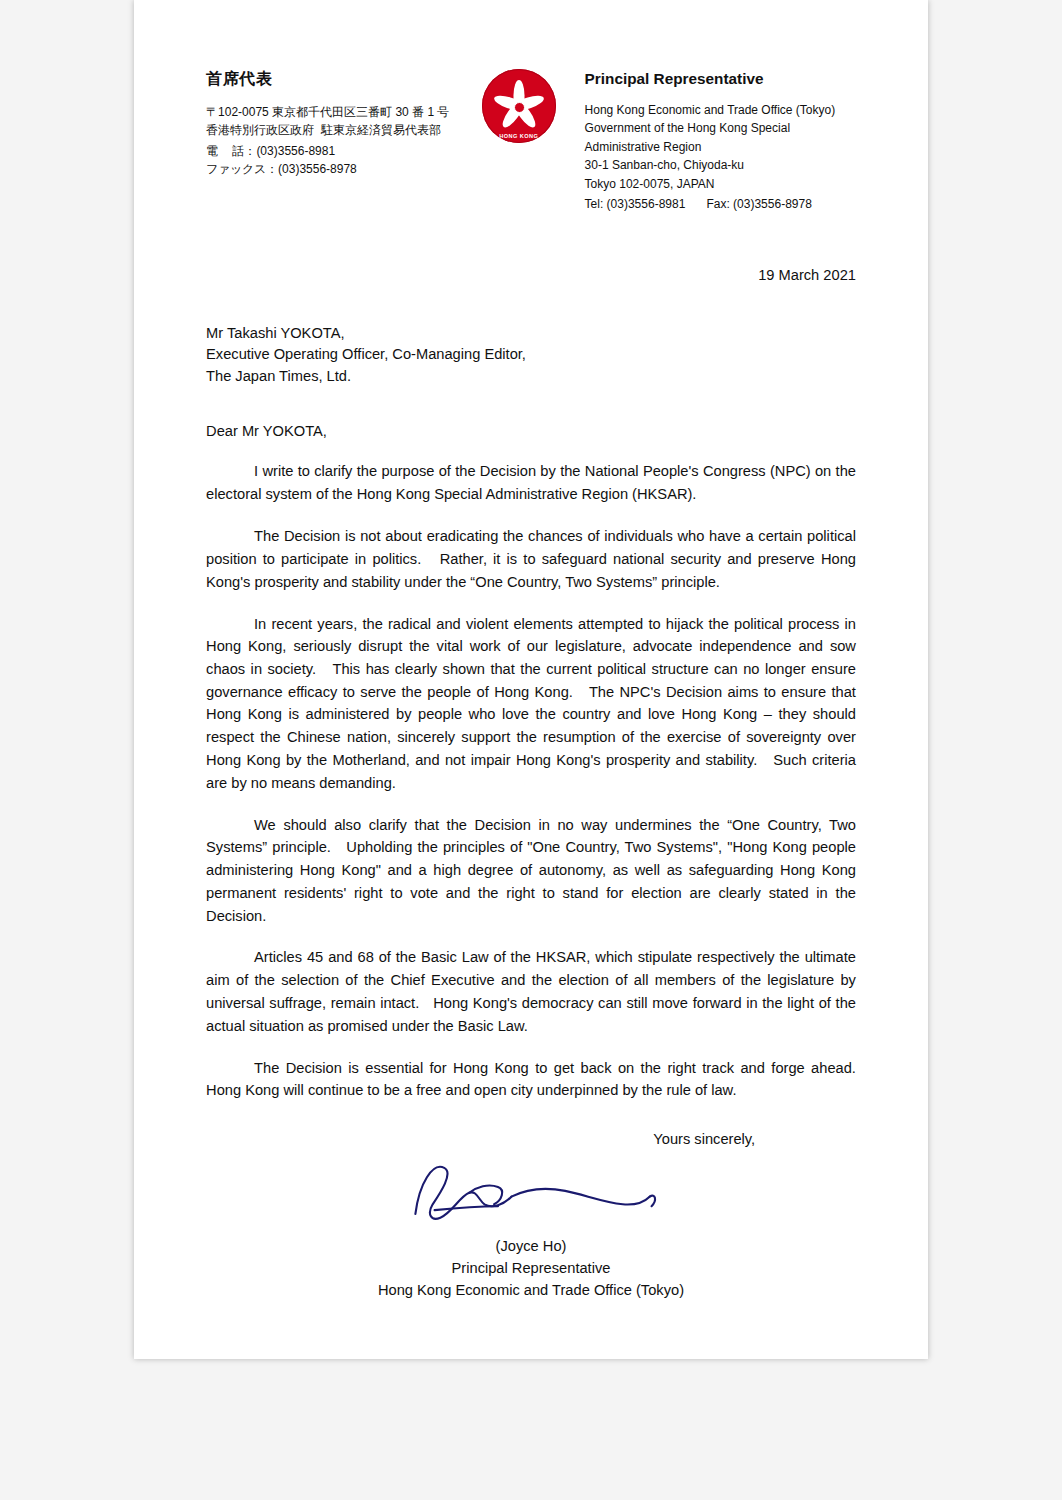首席代表
〒102-0075 東京都千代田区三番町 30 番 1 号
香港特別行政区政府 駐東京経済貿易代表部
| 電 | 話：(03)3556-8981 |
| ファックス：(03)3556-8978 |
HONG KONG
Principal Representative
Hong Kong Economic and Trade Office (Tokyo)
Government of the Hong Kong Special Administrative Region
30-1 Sanban-cho, Chiyoda-ku
Tokyo 102-0075, JAPAN
Tel: (03)3556-8981 Fax: (03)3556-8978
19 March 2021
Mr Takashi YOKOTA,
Executive Operating Officer, Co-Managing Editor,
The Japan Times, Ltd.
Dear Mr YOKOTA,
I write to clarify the purpose of the Decision by the National People's Congress (NPC) on the electoral system of the Hong Kong Special Administrative Region (HKSAR).
The Decision is not about eradicating the chances of individuals who have a certain political position to participate in politics. Rather, it is to safeguard national security and preserve Hong Kong's prosperity and stability under the “One Country, Two Systems” principle.
In recent years, the radical and violent elements attempted to hijack the political process in Hong Kong, seriously disrupt the vital work of our legislature, advocate independence and sow chaos in society. This has clearly shown that the current political structure can no longer ensure governance efficacy to serve the people of Hong Kong. The NPC's Decision aims to ensure that Hong Kong is administered by people who love the country and love Hong Kong – they should respect the Chinese nation, sincerely support the resumption of the exercise of sovereignty over Hong Kong by the Motherland, and not impair Hong Kong's prosperity and stability. Such criteria are by no means demanding.
We should also clarify that the Decision in no way undermines the “One Country, Two Systems” principle. Upholding the principles of "One Country, Two Systems", "Hong Kong people administering Hong Kong" and a high degree of autonomy, as well as safeguarding Hong Kong permanent residents' right to vote and the right to stand for election are clearly stated in the Decision.
Articles 45 and 68 of the Basic Law of the HKSAR, which stipulate respectively the ultimate aim of the selection of the Chief Executive and the election of all members of the legislature by universal suffrage, remain intact. Hong Kong's democracy can still move forward in the light of the actual situation as promised under the Basic Law.
The Decision is essential for Hong Kong to get back on the right track and forge ahead. Hong Kong will continue to be a free and open city underpinned by the rule of law.
Yours sincerely,
(Joyce Ho)
Principal Representative
Hong Kong Economic and Trade Office (Tokyo)